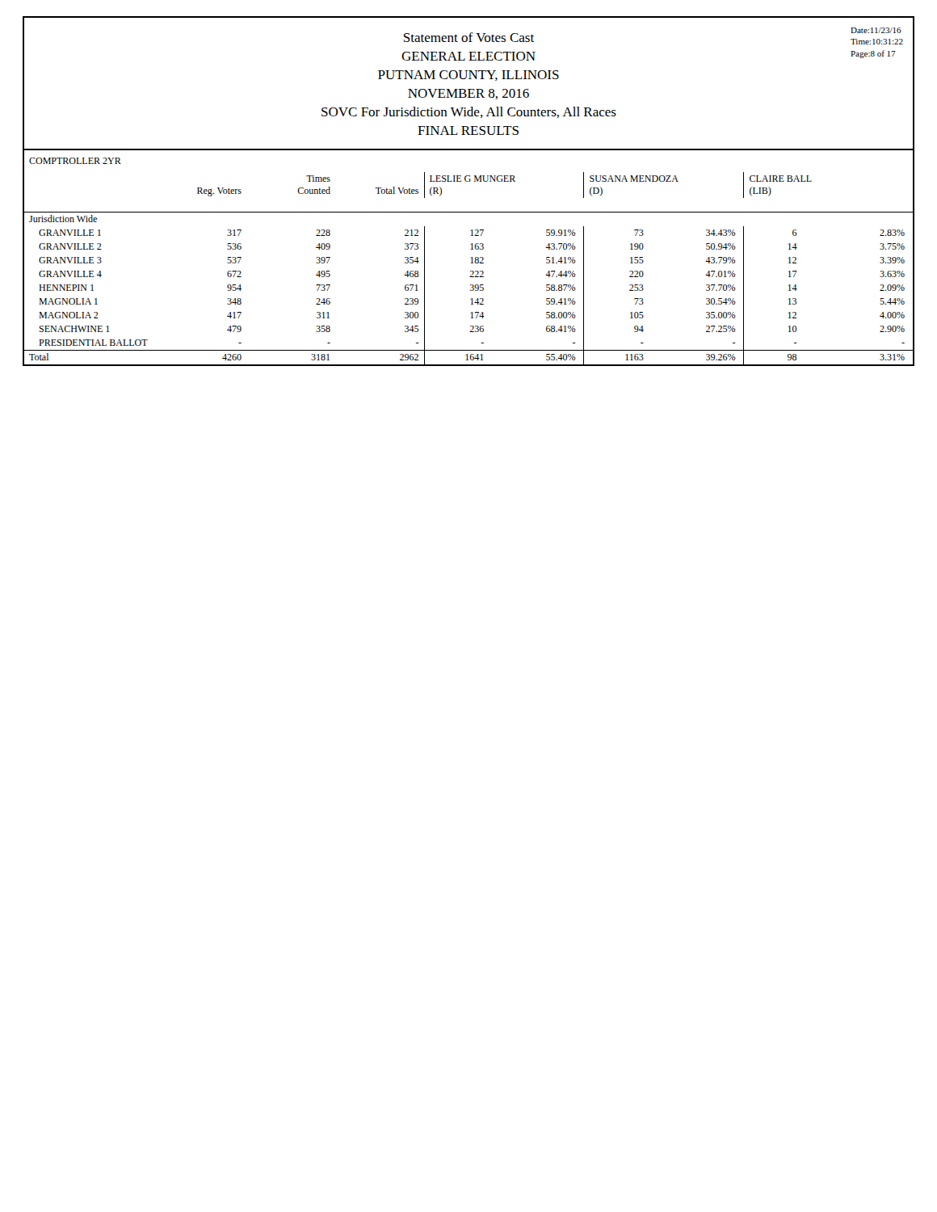Date:11/23/16
Time:10:31:22
Page:8 of 17
Statement of Votes Cast GENERAL ELECTION PUTNAM COUNTY, ILLINOIS NOVEMBER 8, 2016 SOVC For Jurisdiction Wide, All Counters, All Races FINAL RESULTS
COMPTROLLER 2YR
| | Reg. Voters | Times Counted | Total Votes | LESLIE G MUNGER (R) | SUSANA MENDOZA (D) | CLAIRE BALL (LIB) |
| --- | --- | --- | --- | --- | --- | --- |
| Jurisdiction Wide |
| GRANVILLE 1 | 317 | 228 | 212 | 127 | 59.91% | 73 | 34.43% | 6 | 2.83% |
| GRANVILLE 2 | 536 | 409 | 373 | 163 | 43.70% | 190 | 50.94% | 14 | 3.75% |
| GRANVILLE 3 | 537 | 397 | 354 | 182 | 51.41% | 155 | 43.79% | 12 | 3.39% |
| GRANVILLE 4 | 672 | 495 | 468 | 222 | 47.44% | 220 | 47.01% | 17 | 3.63% |
| HENNEPIN 1 | 954 | 737 | 671 | 395 | 58.87% | 253 | 37.70% | 14 | 2.09% |
| MAGNOLIA 1 | 348 | 246 | 239 | 142 | 59.41% | 73 | 30.54% | 13 | 5.44% |
| MAGNOLIA 2 | 417 | 311 | 300 | 174 | 58.00% | 105 | 35.00% | 12 | 4.00% |
| SENACHWINE 1 | 479 | 358 | 345 | 236 | 68.41% | 94 | 27.25% | 10 | 2.90% |
| PRESIDENTIAL BALLOT | - | - | - | - | - | - | - | - | - |
| Total | 4260 | 3181 | 2962 | 1641 | 55.40% | 1163 | 39.26% | 98 | 3.31% |